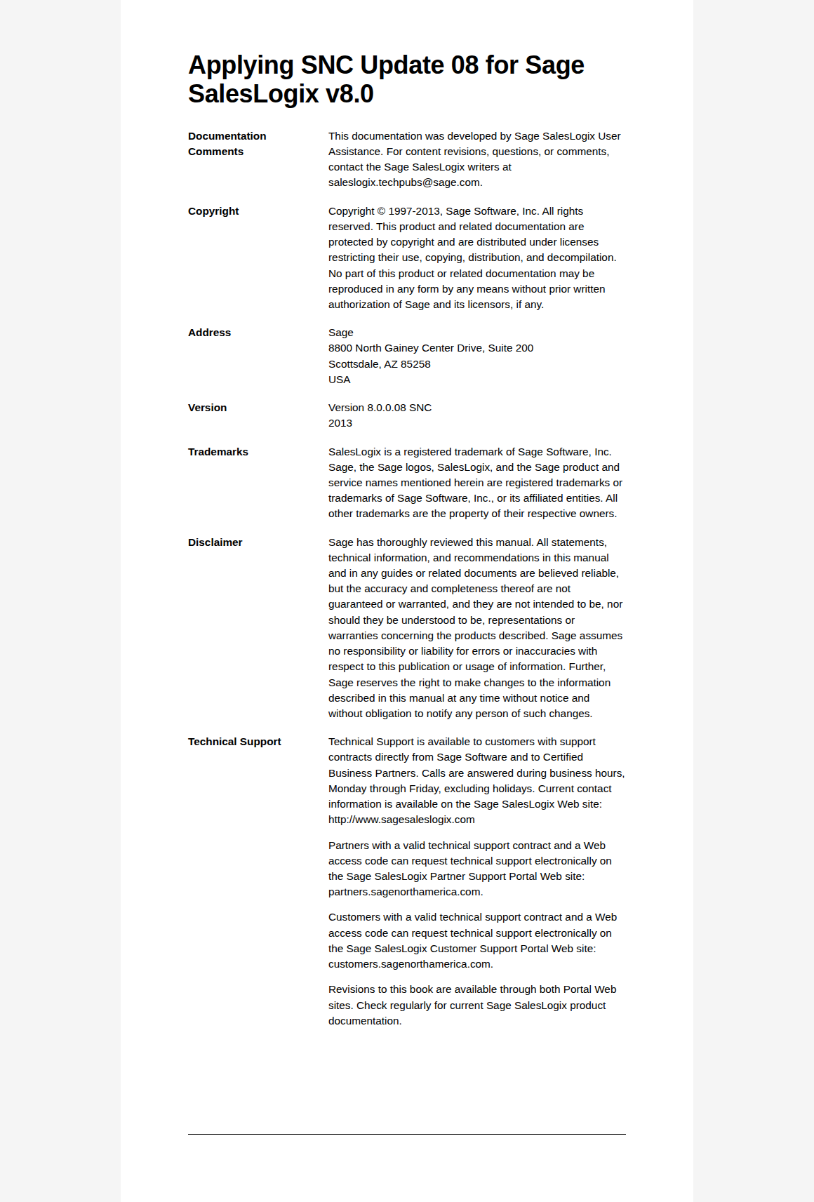Applying SNC Update 08 for Sage SalesLogix v8.0
Documentation Comments
This documentation was developed by Sage SalesLogix User Assistance. For content revisions, questions, or comments, contact the Sage SalesLogix writers at saleslogix.techpubs@sage.com.
Copyright
Copyright © 1997-2013, Sage Software, Inc. All rights reserved. This product and related documentation are protected by copyright and are distributed under licenses restricting their use, copying, distribution, and decompilation. No part of this product or related documentation may be reproduced in any form by any means without prior written authorization of Sage and its licensors, if any.
Address
Sage 8800 North Gainey Center Drive, Suite 200 Scottsdale, AZ 85258 USA
Version
Version 8.0.0.08 SNC 2013
Trademarks
SalesLogix is a registered trademark of Sage Software, Inc. Sage, the Sage logos, SalesLogix, and the Sage product and service names mentioned herein are registered trademarks or trademarks of Sage Software, Inc., or its affiliated entities. All other trademarks are the property of their respective owners.
Disclaimer
Sage has thoroughly reviewed this manual. All statements, technical information, and recommendations in this manual and in any guides or related documents are believed reliable, but the accuracy and completeness thereof are not guaranteed or warranted, and they are not intended to be, nor should they be understood to be, representations or warranties concerning the products described. Sage assumes no responsibility or liability for errors or inaccuracies with respect to this publication or usage of information. Further, Sage reserves the right to make changes to the information described in this manual at any time without notice and without obligation to notify any person of such changes.
Technical Support
Technical Support is available to customers with support contracts directly from Sage Software and to Certified Business Partners. Calls are answered during business hours, Monday through Friday, excluding holidays. Current contact information is available on the Sage SalesLogix Web site:
http://www.sagesaleslogix.com
Partners with a valid technical support contract and a Web access code can request technical support electronically on the Sage SalesLogix Partner Support Portal Web site: partners.sagenorthamerica.com.
Customers with a valid technical support contract and a Web access code can request technical support electronically on the Sage SalesLogix Customer Support Portal Web site: customers.sagenorthamerica.com.
Revisions to this book are available through both Portal Web sites. Check regularly for current Sage SalesLogix product documentation.